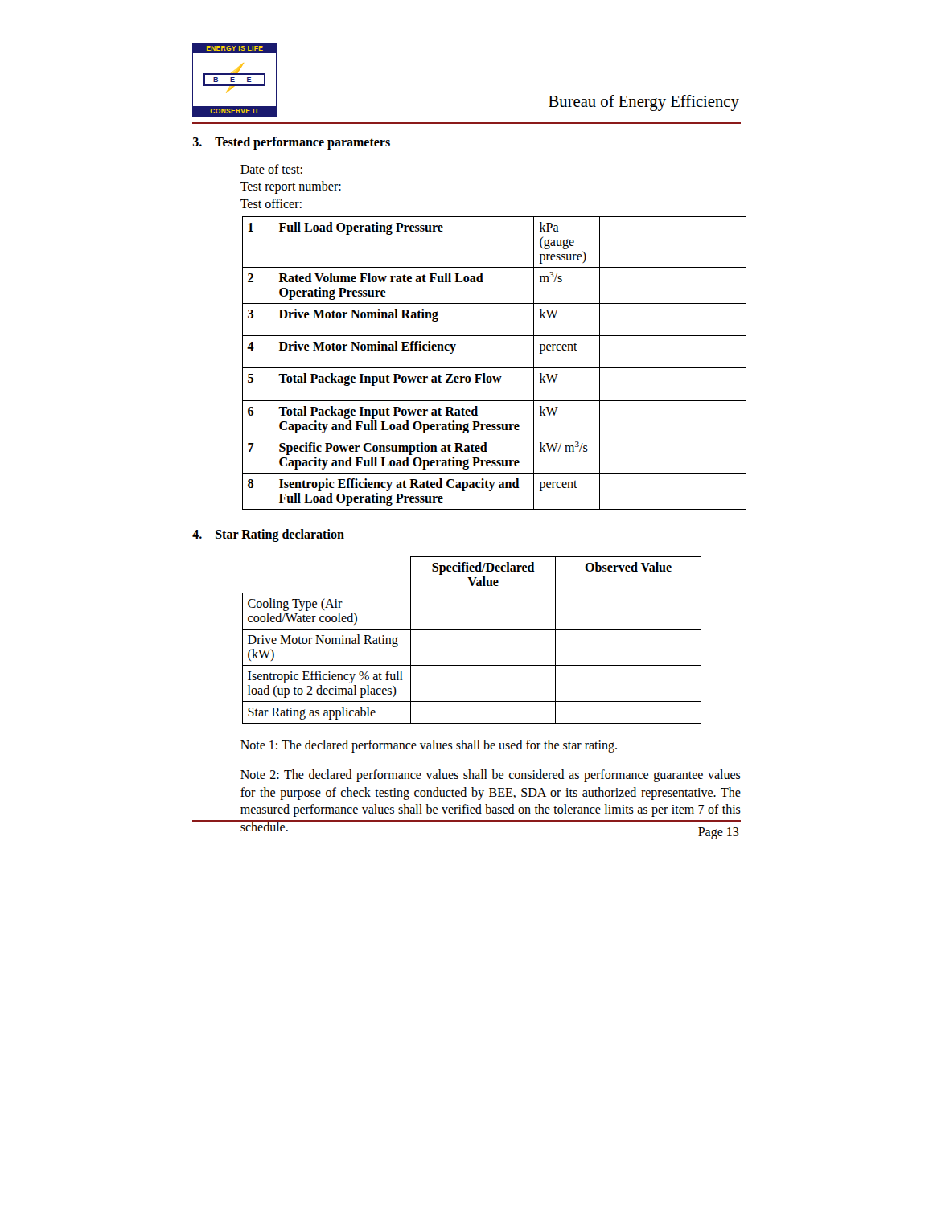ENERGY IS LIFE
⚡ B E E
CONSERVE IT
Bureau of Energy Efficiency
3. Tested performance parameters
Date of test:
Test report number:
Test officer:
| 1 | Full Load Operating Pressure | kPa (gauge pressure) | |
| 2 | Rated Volume Flow rate at Full Load Operating Pressure | m 3 /s | |
| 3 | Drive Motor Nominal Rating | kW | |
| 4 | Drive Motor Nominal Efficiency | percent | |
| 5 | Total Package Input Power at Zero Flow | kW | |
| 6 | Total Package Input Power at Rated Capacity and Full Load Operating Pressure | kW | |
| 7 | Specific Power Consumption at Rated Capacity and Full Load Operating Pressure | kW/ m 3 /s | |
| 8 | Isentropic Efficiency at Rated Capacity and Full Load Operating Pressure | percent | |
4. Star Rating declaration
| | Specified/Declared Value | Observed Value |
| Cooling Type (Air cooled/Water cooled) | | |
| Drive Motor Nominal Rating (kW) | | |
| Isentropic Efficiency % at full load (up to 2 decimal places) | | |
| Star Rating as applicable | | |
Note 1: The declared performance values shall be used for the star rating.
Note 2: The declared performance values shall be considered as performance guarantee values for the purpose of check testing conducted by BEE, SDA or its authorized representative. The measured performance values shall be verified based on the tolerance limits as per item 7 of this schedule.
Page 13